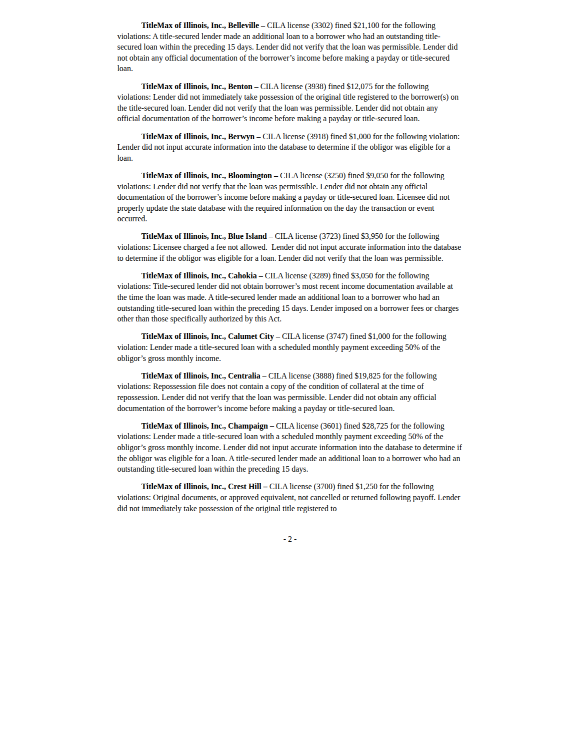TitleMax of Illinois, Inc., Belleville – CILA license (3302) fined $21,100 for the following violations: A title-secured lender made an additional loan to a borrower who had an outstanding title-secured loan within the preceding 15 days. Lender did not verify that the loan was permissible. Lender did not obtain any official documentation of the borrower’s income before making a payday or title-secured loan.
TitleMax of Illinois, Inc., Benton – CILA license (3938) fined $12,075 for the following violations: Lender did not immediately take possession of the original title registered to the borrower(s) on the title-secured loan. Lender did not verify that the loan was permissible. Lender did not obtain any official documentation of the borrower’s income before making a payday or title-secured loan.
TitleMax of Illinois, Inc., Berwyn – CILA license (3918) fined $1,000 for the following violation: Lender did not input accurate information into the database to determine if the obligor was eligible for a loan.
TitleMax of Illinois, Inc., Bloomington – CILA license (3250) fined $9,050 for the following violations: Lender did not verify that the loan was permissible. Lender did not obtain any official documentation of the borrower’s income before making a payday or title-secured loan. Licensee did not properly update the state database with the required information on the day the transaction or event occurred.
TitleMax of Illinois, Inc., Blue Island – CILA license (3723) fined $3,950 for the following violations: Licensee charged a fee not allowed. Lender did not input accurate information into the database to determine if the obligor was eligible for a loan. Lender did not verify that the loan was permissible.
TitleMax of Illinois, Inc., Cahokia – CILA license (3289) fined $3,050 for the following violations: Title-secured lender did not obtain borrower’s most recent income documentation available at the time the loan was made. A title-secured lender made an additional loan to a borrower who had an outstanding title-secured loan within the preceding 15 days. Lender imposed on a borrower fees or charges other than those specifically authorized by this Act.
TitleMax of Illinois, Inc., Calumet City – CILA license (3747) fined $1,000 for the following violation: Lender made a title-secured loan with a scheduled monthly payment exceeding 50% of the obligor’s gross monthly income.
TitleMax of Illinois, Inc., Centralia – CILA license (3888) fined $19,825 for the following violations: Repossession file does not contain a copy of the condition of collateral at the time of repossession. Lender did not verify that the loan was permissible. Lender did not obtain any official documentation of the borrower’s income before making a payday or title-secured loan.
TitleMax of Illinois, Inc., Champaign – CILA license (3601) fined $28,725 for the following violations: Lender made a title-secured loan with a scheduled monthly payment exceeding 50% of the obligor’s gross monthly income. Lender did not input accurate information into the database to determine if the obligor was eligible for a loan. A title-secured lender made an additional loan to a borrower who had an outstanding title-secured loan within the preceding 15 days.
TitleMax of Illinois, Inc., Crest Hill – CILA license (3700) fined $1,250 for the following violations: Original documents, or approved equivalent, not cancelled or returned following payoff. Lender did not immediately take possession of the original title registered to
- 2 -